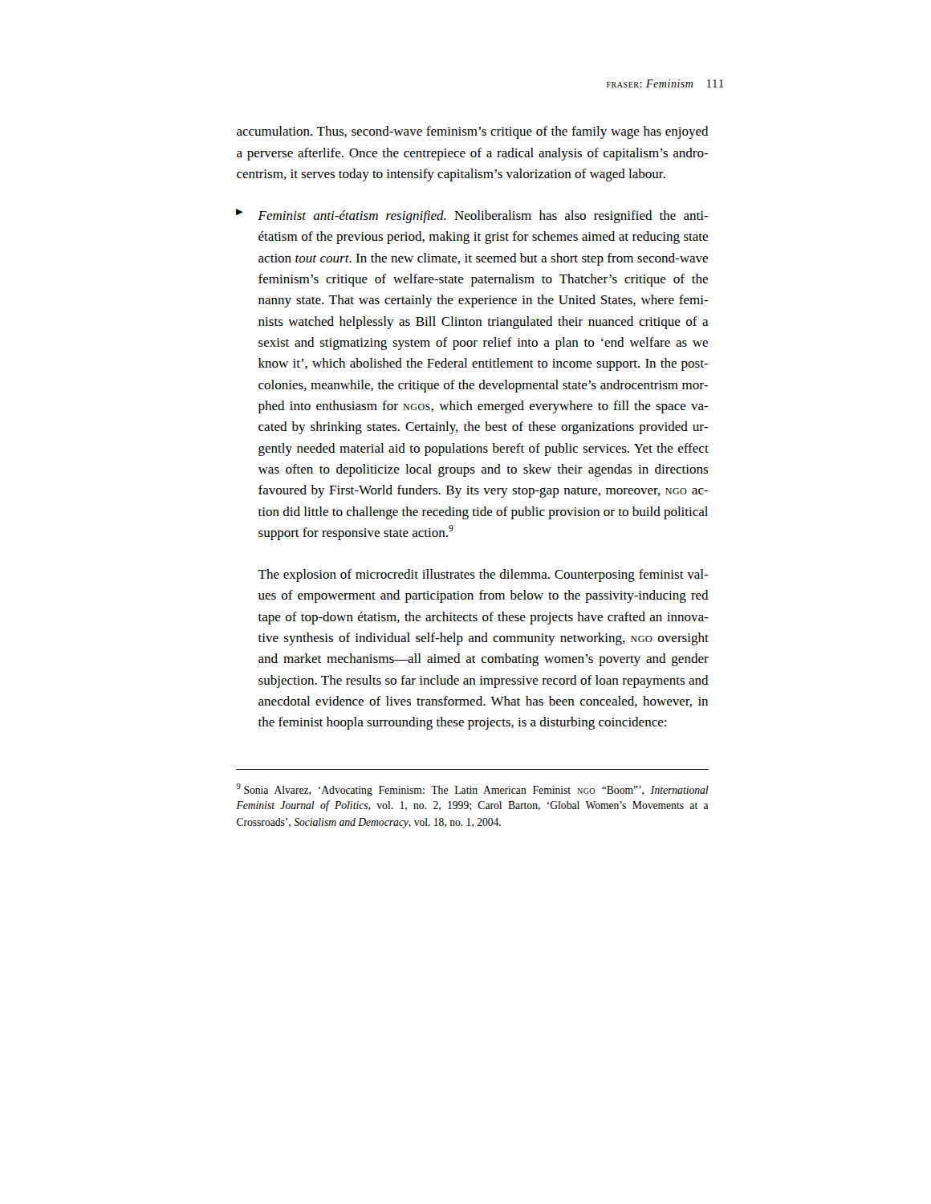fraser: Feminism 111
accumulation. Thus, second-wave feminism’s critique of the family wage has enjoyed a perverse afterlife. Once the centrepiece of a radical analysis of capitalism’s androcentrism, it serves today to intensify capitalism’s valorization of waged labour.
Feminist anti-étatism resignified. Neoliberalism has also resignified the anti-étatism of the previous period, making it grist for schemes aimed at reducing state action tout court. In the new climate, it seemed but a short step from second-wave feminism’s critique of welfare-state paternalism to Thatcher’s critique of the nanny state. That was certainly the experience in the United States, where feminists watched helplessly as Bill Clinton triangulated their nuanced critique of a sexist and stigmatizing system of poor relief into a plan to ‘end welfare as we know it’, which abolished the Federal entitlement to income support. In the postcolonies, meanwhile, the critique of the developmental state’s androcentrism morphed into enthusiasm for NGOs, which emerged everywhere to fill the space vacated by shrinking states. Certainly, the best of these organizations provided urgently needed material aid to populations bereft of public services. Yet the effect was often to depoliticize local groups and to skew their agendas in directions favoured by First-World funders. By its very stop-gap nature, moreover, NGO action did little to challenge the receding tide of public provision or to build political support for responsive state action.9
The explosion of microcredit illustrates the dilemma. Counterposing feminist values of empowerment and participation from below to the passivity-inducing red tape of top-down étatism, the architects of these projects have crafted an innovative synthesis of individual self-help and community networking, NGO oversight and market mechanisms—all aimed at combating women’s poverty and gender subjection. The results so far include an impressive record of loan repayments and anecdotal evidence of lives transformed. What has been concealed, however, in the feminist hoopla surrounding these projects, is a disturbing coincidence:
9 Sonia Alvarez, ‘Advocating Feminism: The Latin American Feminist NGO “Boom”’, International Feminist Journal of Politics, vol. 1, no. 2, 1999; Carol Barton, ‘Global Women’s Movements at a Crossroads’, Socialism and Democracy, vol. 18, no. 1, 2004.